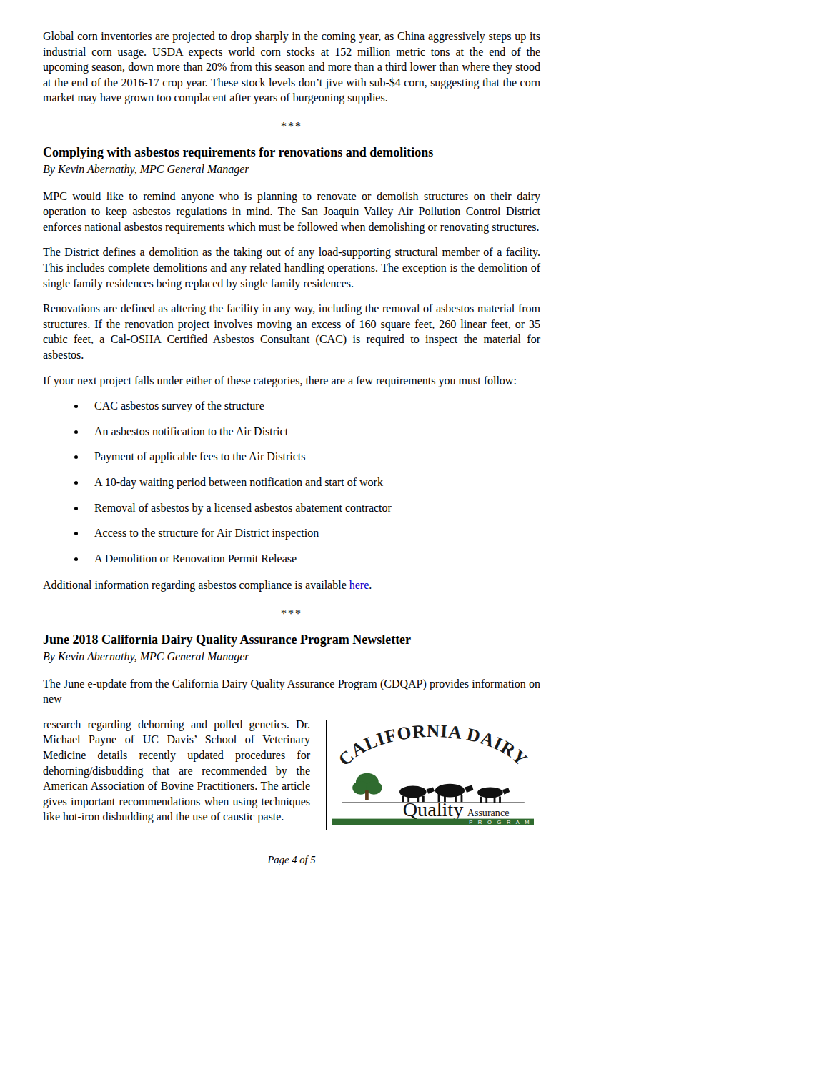Global corn inventories are projected to drop sharply in the coming year, as China aggressively steps up its industrial corn usage. USDA expects world corn stocks at 152 million metric tons at the end of the upcoming season, down more than 20% from this season and more than a third lower than where they stood at the end of the 2016-17 crop year. These stock levels don’t jive with sub-$4 corn, suggesting that the corn market may have grown too complacent after years of burgeoning supplies.
***
Complying with asbestos requirements for renovations and demolitions
By Kevin Abernathy, MPC General Manager
MPC would like to remind anyone who is planning to renovate or demolish structures on their dairy operation to keep asbestos regulations in mind. The San Joaquin Valley Air Pollution Control District enforces national asbestos requirements which must be followed when demolishing or renovating structures.
The District defines a demolition as the taking out of any load-supporting structural member of a facility. This includes complete demolitions and any related handling operations. The exception is the demolition of single family residences being replaced by single family residences.
Renovations are defined as altering the facility in any way, including the removal of asbestos material from structures. If the renovation project involves moving an excess of 160 square feet, 260 linear feet, or 35 cubic feet, a Cal-OSHA Certified Asbestos Consultant (CAC) is required to inspect the material for asbestos.
If your next project falls under either of these categories, there are a few requirements you must follow:
CAC asbestos survey of the structure
An asbestos notification to the Air District
Payment of applicable fees to the Air Districts
A 10-day waiting period between notification and start of work
Removal of asbestos by a licensed asbestos abatement contractor
Access to the structure for Air District inspection
A Demolition or Renovation Permit Release
Additional information regarding asbestos compliance is available here.
***
June 2018 California Dairy Quality Assurance Program Newsletter
By Kevin Abernathy, MPC General Manager
The June e-update from the California Dairy Quality Assurance Program (CDQAP) provides information on new
CALIFORNIA DAIRY Quality Assurance P R O G R A M
research regarding dehorning and polled genetics. Dr. Michael Payne of UC Davis’ School of Veterinary Medicine details recently updated procedures for dehorning/disbudding that are recommended by the American Association of Bovine Practitioners. The article gives important recommendations when using techniques like hot-iron disbudding and the use of caustic paste.
Page 4 of 5